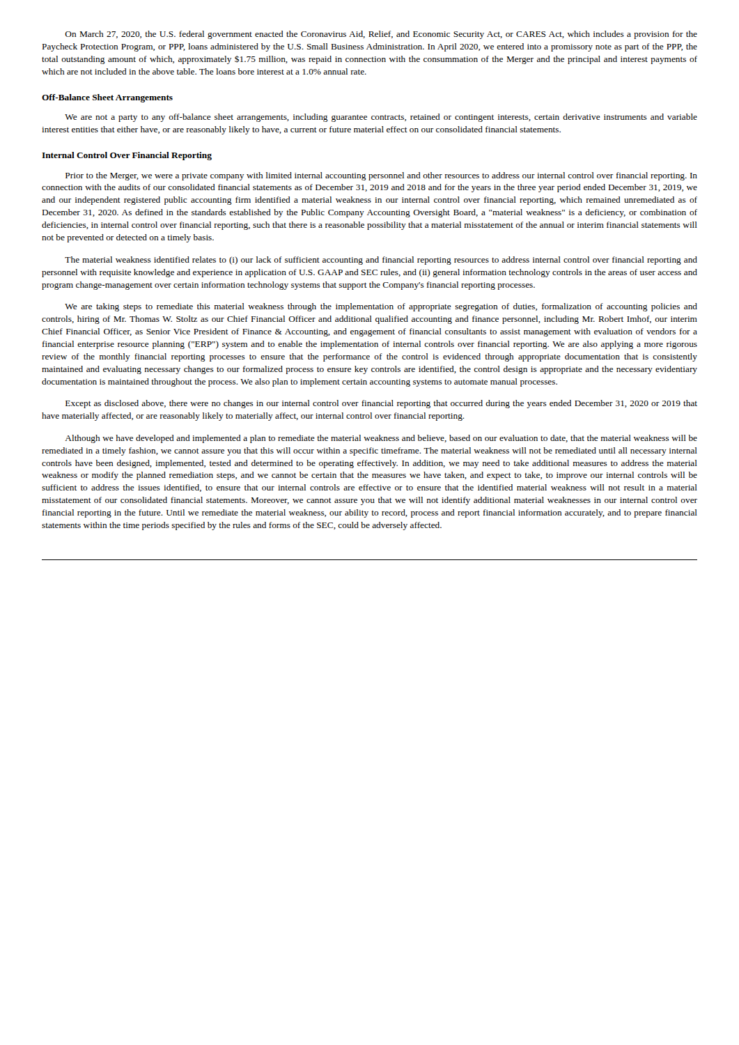On March 27, 2020, the U.S. federal government enacted the Coronavirus Aid, Relief, and Economic Security Act, or CARES Act, which includes a provision for the Paycheck Protection Program, or PPP, loans administered by the U.S. Small Business Administration. In April 2020, we entered into a promissory note as part of the PPP, the total outstanding amount of which, approximately $1.75 million, was repaid in connection with the consummation of the Merger and the principal and interest payments of which are not included in the above table. The loans bore interest at a 1.0% annual rate.
Off-Balance Sheet Arrangements
We are not a party to any off-balance sheet arrangements, including guarantee contracts, retained or contingent interests, certain derivative instruments and variable interest entities that either have, or are reasonably likely to have, a current or future material effect on our consolidated financial statements.
Internal Control Over Financial Reporting
Prior to the Merger, we were a private company with limited internal accounting personnel and other resources to address our internal control over financial reporting. In connection with the audits of our consolidated financial statements as of December 31, 2019 and 2018 and for the years in the three year period ended December 31, 2019, we and our independent registered public accounting firm identified a material weakness in our internal control over financial reporting, which remained unremediated as of December 31, 2020. As defined in the standards established by the Public Company Accounting Oversight Board, a "material weakness" is a deficiency, or combination of deficiencies, in internal control over financial reporting, such that there is a reasonable possibility that a material misstatement of the annual or interim financial statements will not be prevented or detected on a timely basis.
The material weakness identified relates to (i) our lack of sufficient accounting and financial reporting resources to address internal control over financial reporting and personnel with requisite knowledge and experience in application of U.S. GAAP and SEC rules, and (ii) general information technology controls in the areas of user access and program change-management over certain information technology systems that support the Company's financial reporting processes.
We are taking steps to remediate this material weakness through the implementation of appropriate segregation of duties, formalization of accounting policies and controls, hiring of Mr. Thomas W. Stoltz as our Chief Financial Officer and additional qualified accounting and finance personnel, including Mr. Robert Imhof, our interim Chief Financial Officer, as Senior Vice President of Finance & Accounting, and engagement of financial consultants to assist management with evaluation of vendors for a financial enterprise resource planning ("ERP") system and to enable the implementation of internal controls over financial reporting. We are also applying a more rigorous review of the monthly financial reporting processes to ensure that the performance of the control is evidenced through appropriate documentation that is consistently maintained and evaluating necessary changes to our formalized process to ensure key controls are identified, the control design is appropriate and the necessary evidentiary documentation is maintained throughout the process. We also plan to implement certain accounting systems to automate manual processes.
Except as disclosed above, there were no changes in our internal control over financial reporting that occurred during the years ended December 31, 2020 or 2019 that have materially affected, or are reasonably likely to materially affect, our internal control over financial reporting.
Although we have developed and implemented a plan to remediate the material weakness and believe, based on our evaluation to date, that the material weakness will be remediated in a timely fashion, we cannot assure you that this will occur within a specific timeframe. The material weakness will not be remediated until all necessary internal controls have been designed, implemented, tested and determined to be operating effectively. In addition, we may need to take additional measures to address the material weakness or modify the planned remediation steps, and we cannot be certain that the measures we have taken, and expect to take, to improve our internal controls will be sufficient to address the issues identified, to ensure that our internal controls are effective or to ensure that the identified material weakness will not result in a material misstatement of our consolidated financial statements. Moreover, we cannot assure you that we will not identify additional material weaknesses in our internal control over financial reporting in the future. Until we remediate the material weakness, our ability to record, process and report financial information accurately, and to prepare financial statements within the time periods specified by the rules and forms of the SEC, could be adversely affected.